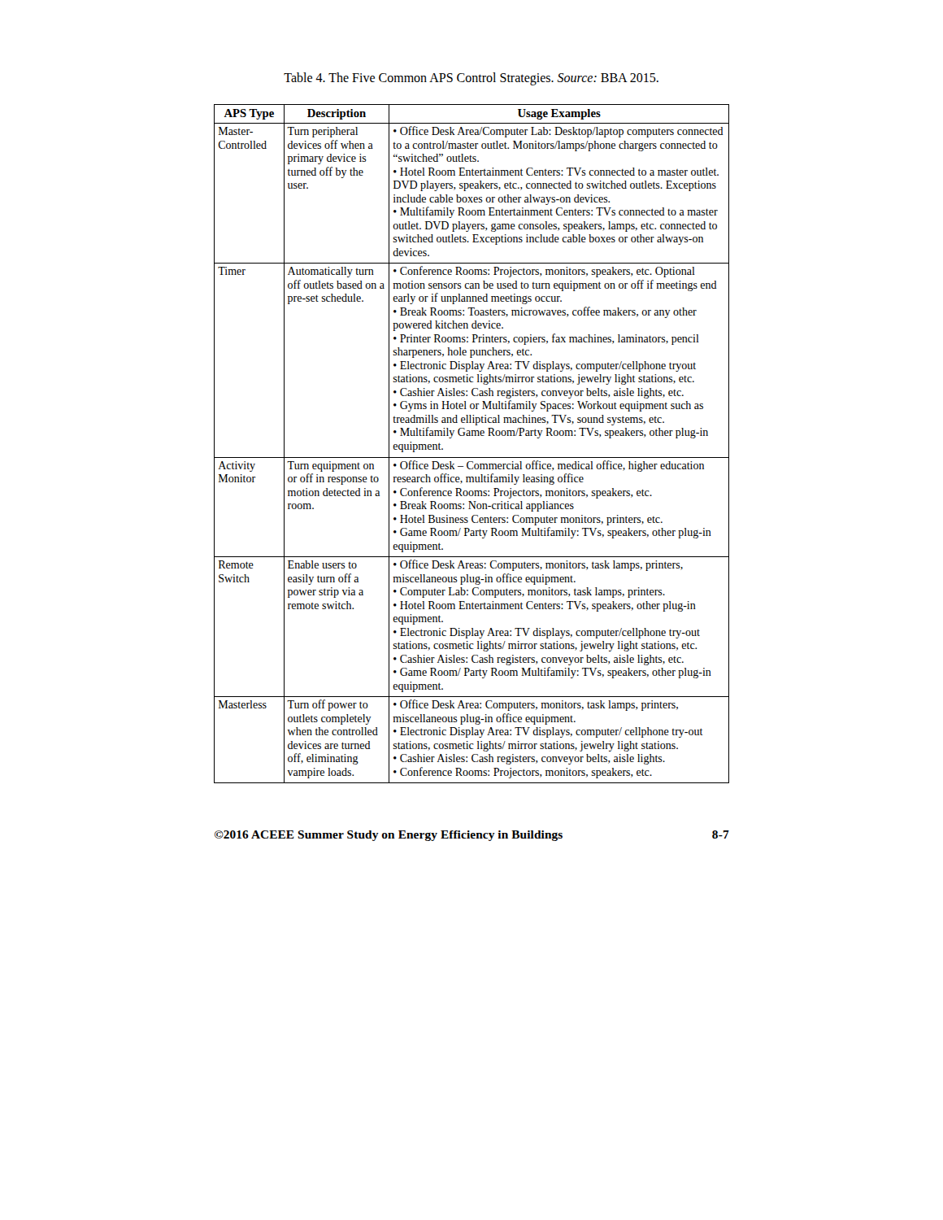Table 4. The Five Common APS Control Strategies. Source: BBA 2015.
| APS Type | Description | Usage Examples |
| --- | --- | --- |
| Master-Controlled | Turn peripheral devices off when a primary device is turned off by the user. | • Office Desk Area/Computer Lab: Desktop/laptop computers connected to a control/master outlet. Monitors/lamps/phone chargers connected to “switched” outlets. • Hotel Room Entertainment Centers: TVs connected to a master outlet. DVD players, speakers, etc., connected to switched outlets. Exceptions include cable boxes or other always-on devices. • Multifamily Room Entertainment Centers: TVs connected to a master outlet. DVD players, game consoles, speakers, lamps, etc. connected to switched outlets. Exceptions include cable boxes or other always-on devices. |
| Timer | Automatically turn off outlets based on a pre-set schedule. | • Conference Rooms: Projectors, monitors, speakers, etc. Optional motion sensors can be used to turn equipment on or off if meetings end early or if unplanned meetings occur. • Break Rooms: Toasters, microwaves, coffee makers, or any other powered kitchen device. • Printer Rooms: Printers, copiers, fax machines, laminators, pencil sharpeners, hole punchers, etc. • Electronic Display Area: TV displays, computer/cellphone tryout stations, cosmetic lights/mirror stations, jewelry light stations, etc. • Cashier Aisles: Cash registers, conveyor belts, aisle lights, etc. • Gyms in Hotel or Multifamily Spaces: Workout equipment such as treadmills and elliptical machines, TVs, sound systems, etc. • Multifamily Game Room/Party Room: TVs, speakers, other plug-in equipment. |
| Activity Monitor | Turn equipment on or off in response to motion detected in a room. | • Office Desk – Commercial office, medical office, higher education research office, multifamily leasing office • Conference Rooms: Projectors, monitors, speakers, etc. • Break Rooms: Non-critical appliances • Hotel Business Centers: Computer monitors, printers, etc. • Game Room/ Party Room Multifamily: TVs, speakers, other plug-in equipment. |
| Remote Switch | Enable users to easily turn off a power strip via a remote switch. | • Office Desk Areas: Computers, monitors, task lamps, printers, miscellaneous plug-in office equipment. • Computer Lab: Computers, monitors, task lamps, printers. • Hotel Room Entertainment Centers: TVs, speakers, other plug-in equipment. • Electronic Display Area: TV displays, computer/cellphone try-out stations, cosmetic lights/ mirror stations, jewelry light stations, etc. • Cashier Aisles: Cash registers, conveyor belts, aisle lights, etc. • Game Room/ Party Room Multifamily: TVs, speakers, other plug-in equipment. |
| Masterless | Turn off power to outlets completely when the controlled devices are turned off, eliminating vampire loads. | • Office Desk Area: Computers, monitors, task lamps, printers, miscellaneous plug-in office equipment. • Electronic Display Area: TV displays, computer/ cellphone try-out stations, cosmetic lights/ mirror stations, jewelry light stations. • Cashier Aisles: Cash registers, conveyor belts, aisle lights. • Conference Rooms: Projectors, monitors, speakers, etc. |
©2016 ACEEE Summer Study on Energy Efficiency in Buildings 8-7